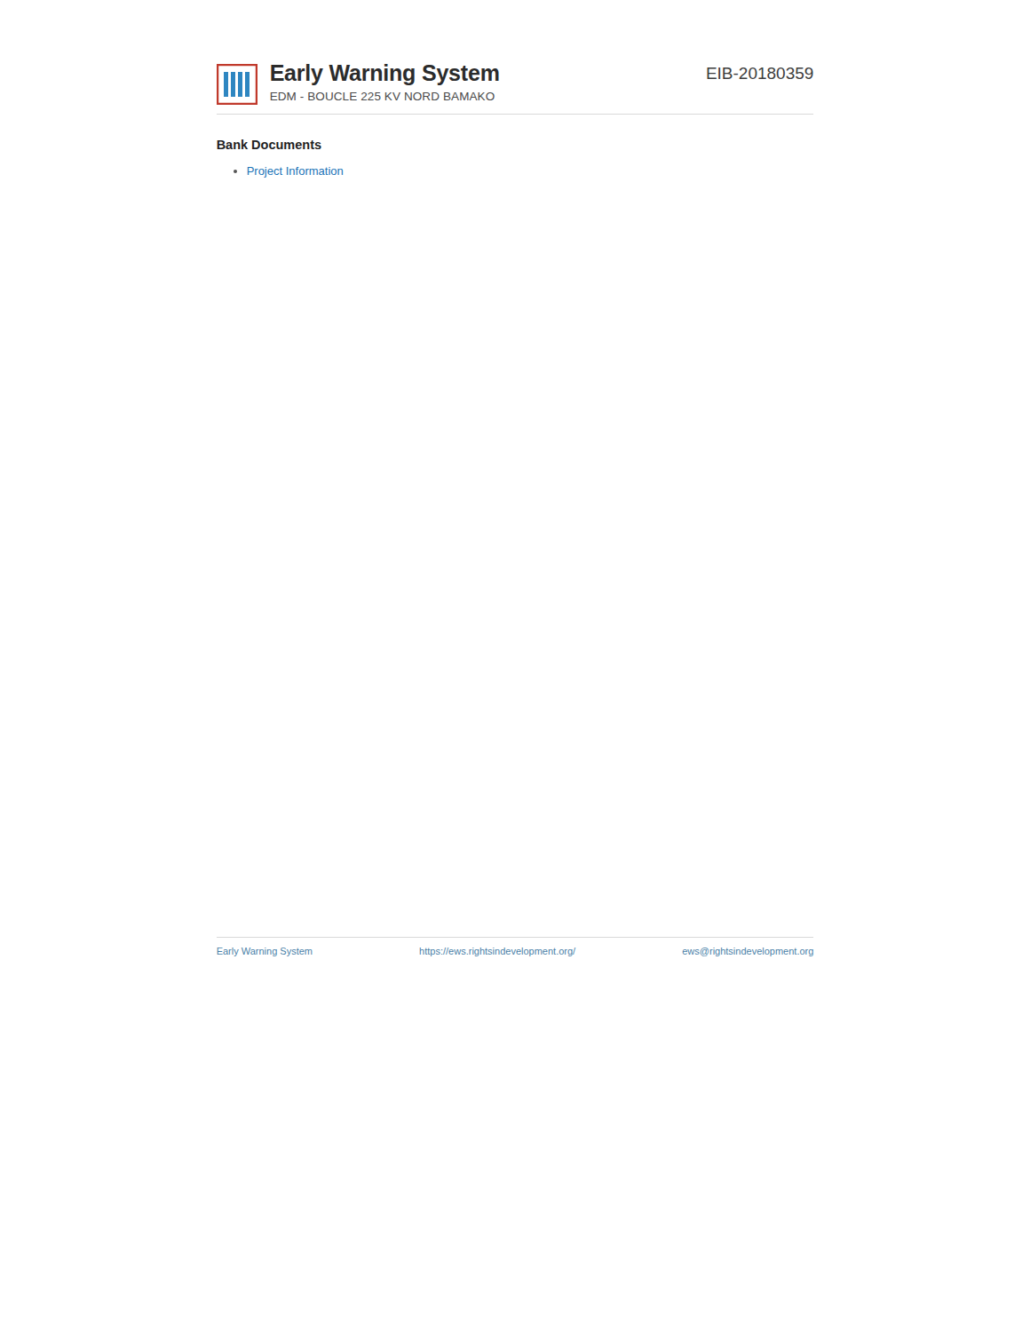Early Warning System
EDM - BOUCLE 225 KV NORD BAMAKO
EIB-20180359
Bank Documents
Project Information
Early Warning System
https://ews.rightsindevelopment.org/
ews@rightsindevelopment.org